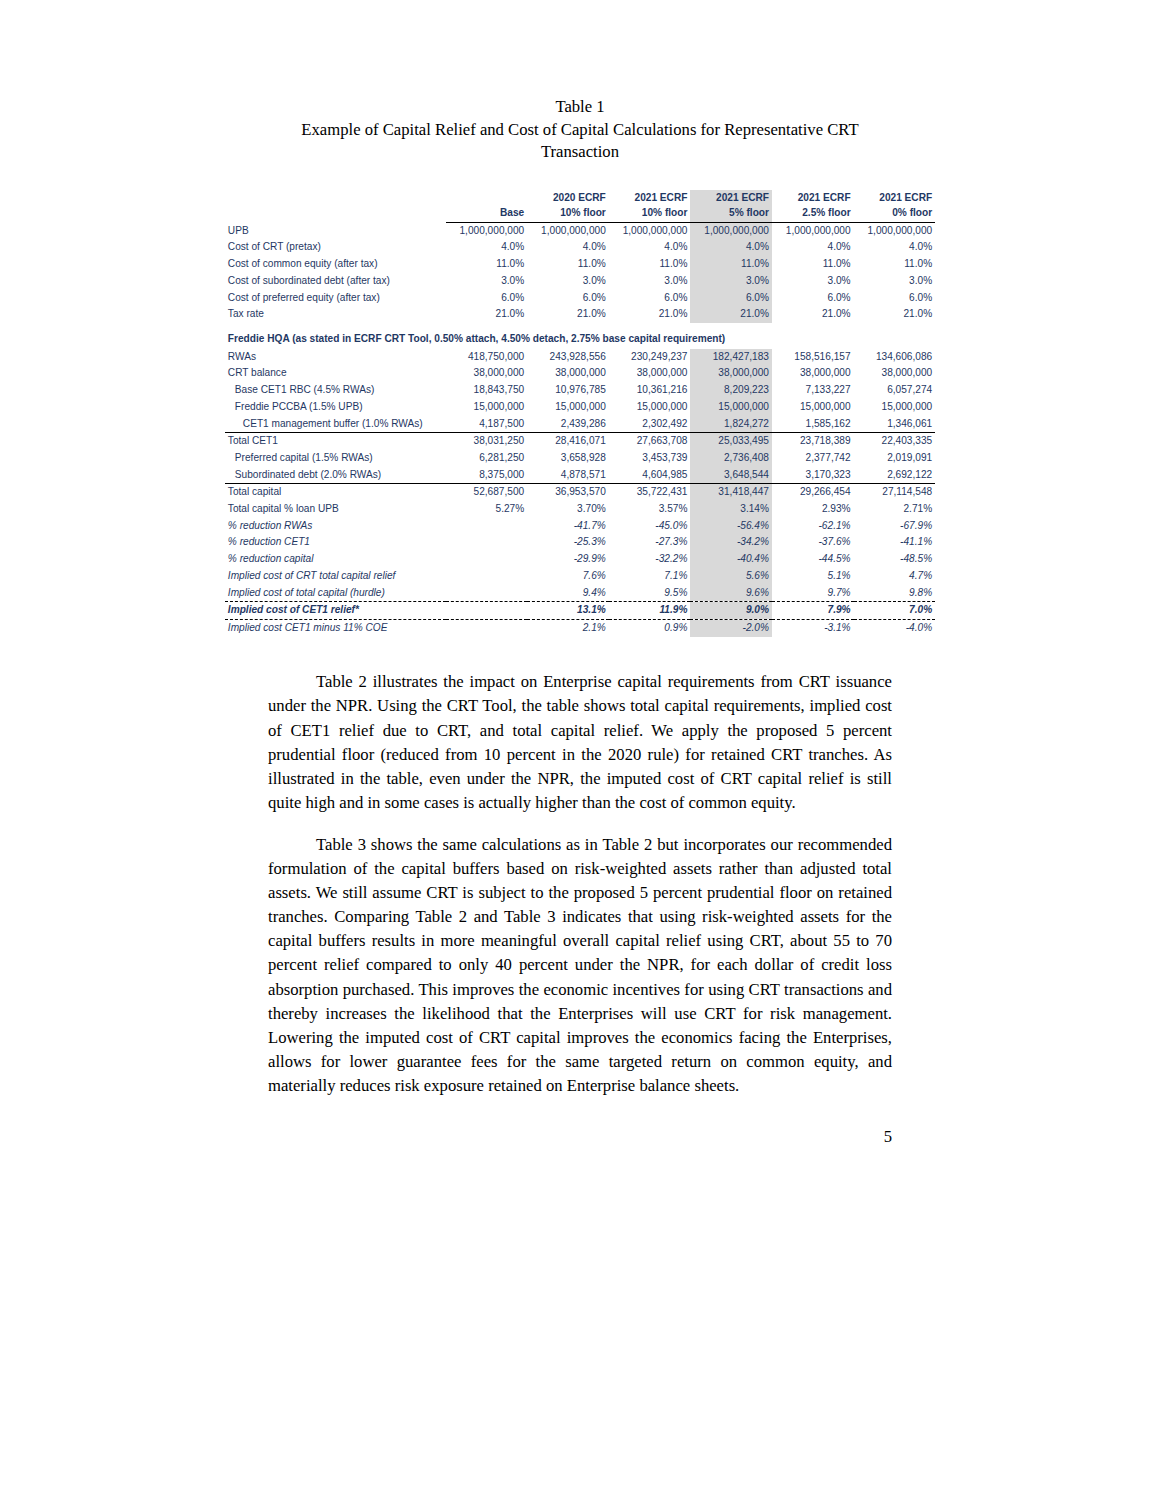Table 1 Example of Capital Relief and Cost of Capital Calculations for Representative CRT Transaction
| | | 2020 ECRF | 2021 ECRF | 2021 ECRF | 2021 ECRF | 2021 ECRF |
| --- | --- | --- | --- | --- | --- | --- |
| | Base | 10% floor | 10% floor | 5% floor | 2.5% floor | 0% floor |
| UPB | 1,000,000,000 | 1,000,000,000 | 1,000,000,000 | 1,000,000,000 | 1,000,000,000 | 1,000,000,000 |
| Cost of CRT (pretax) | 4.0% | 4.0% | 4.0% | 4.0% | 4.0% | 4.0% |
| Cost of common equity (after tax) | 11.0% | 11.0% | 11.0% | 11.0% | 11.0% | 11.0% |
| Cost of subordinated debt (after tax) | 3.0% | 3.0% | 3.0% | 3.0% | 3.0% | 3.0% |
| Cost of preferred equity (after tax) | 6.0% | 6.0% | 6.0% | 6.0% | 6.0% | 6.0% |
| Tax rate | 21.0% | 21.0% | 21.0% | 21.0% | 21.0% | 21.0% |
| Freddie HQA (as stated in ECRF CRT Tool, 0.50% attach, 4.50% detach, 2.75% base capital requirement) |
| RWAs | 418,750,000 | 243,928,556 | 230,249,237 | 182,427,183 | 158,516,157 | 134,606,086 |
| CRT balance | 38,000,000 | 38,000,000 | 38,000,000 | 38,000,000 | 38,000,000 | 38,000,000 |
| Base CET1 RBC (4.5% RWAs) | 18,843,750 | 10,976,785 | 10,361,216 | 8,209,223 | 7,133,227 | 6,057,274 |
| Freddie PCCBA (1.5% UPB) | 15,000,000 | 15,000,000 | 15,000,000 | 15,000,000 | 15,000,000 | 15,000,000 |
| CET1 management buffer (1.0% RWAs) | 4,187,500 | 2,439,286 | 2,302,492 | 1,824,272 | 1,585,162 | 1,346,061 |
| Total CET1 | 38,031,250 | 28,416,071 | 27,663,708 | 25,033,495 | 23,718,389 | 22,403,335 |
| Preferred capital (1.5% RWAs) | 6,281,250 | 3,658,928 | 3,453,739 | 2,736,408 | 2,377,742 | 2,019,091 |
| Subordinated debt (2.0% RWAs) | 8,375,000 | 4,878,571 | 4,604,985 | 3,648,544 | 3,170,323 | 2,692,122 |
| Total capital | 52,687,500 | 36,953,570 | 35,722,431 | 31,418,447 | 29,266,454 | 27,114,548 |
| Total capital % loan UPB | 5.27% | 3.70% | 3.57% | 3.14% | 2.93% | 2.71% |
| % reduction RWAs | | -41.7% | -45.0% | -56.4% | -62.1% | -67.9% |
| % reduction CET1 | | -25.3% | -27.3% | -34.2% | -37.6% | -41.1% |
| % reduction capital | | -29.9% | -32.2% | -40.4% | -44.5% | -48.5% |
| Implied cost of CRT total capital relief | | 7.6% | 7.1% | 5.6% | 5.1% | 4.7% |
| Implied cost of total capital (hurdle) | | 9.4% | 9.5% | 9.6% | 9.7% | 9.8% |
| Implied cost of CET1 relief* | | 13.1% | 11.9% | 9.0% | 7.9% | 7.0% |
| Implied cost CET1 minus 11% COE | | 2.1% | 0.9% | -2.0% | -3.1% | -4.0% |
Table 2 illustrates the impact on Enterprise capital requirements from CRT issuance under the NPR. Using the CRT Tool, the table shows total capital requirements, implied cost of CET1 relief due to CRT, and total capital relief. We apply the proposed 5 percent prudential floor (reduced from 10 percent in the 2020 rule) for retained CRT tranches. As illustrated in the table, even under the NPR, the imputed cost of CRT capital relief is still quite high and in some cases is actually higher than the cost of common equity.
Table 3 shows the same calculations as in Table 2 but incorporates our recommended formulation of the capital buffers based on risk-weighted assets rather than adjusted total assets. We still assume CRT is subject to the proposed 5 percent prudential floor on retained tranches. Comparing Table 2 and Table 3 indicates that using risk-weighted assets for the capital buffers results in more meaningful overall capital relief using CRT, about 55 to 70 percent relief compared to only 40 percent under the NPR, for each dollar of credit loss absorption purchased. This improves the economic incentives for using CRT transactions and thereby increases the likelihood that the Enterprises will use CRT for risk management. Lowering the imputed cost of CRT capital improves the economics facing the Enterprises, allows for lower guarantee fees for the same targeted return on common equity, and materially reduces risk exposure retained on Enterprise balance sheets.
5